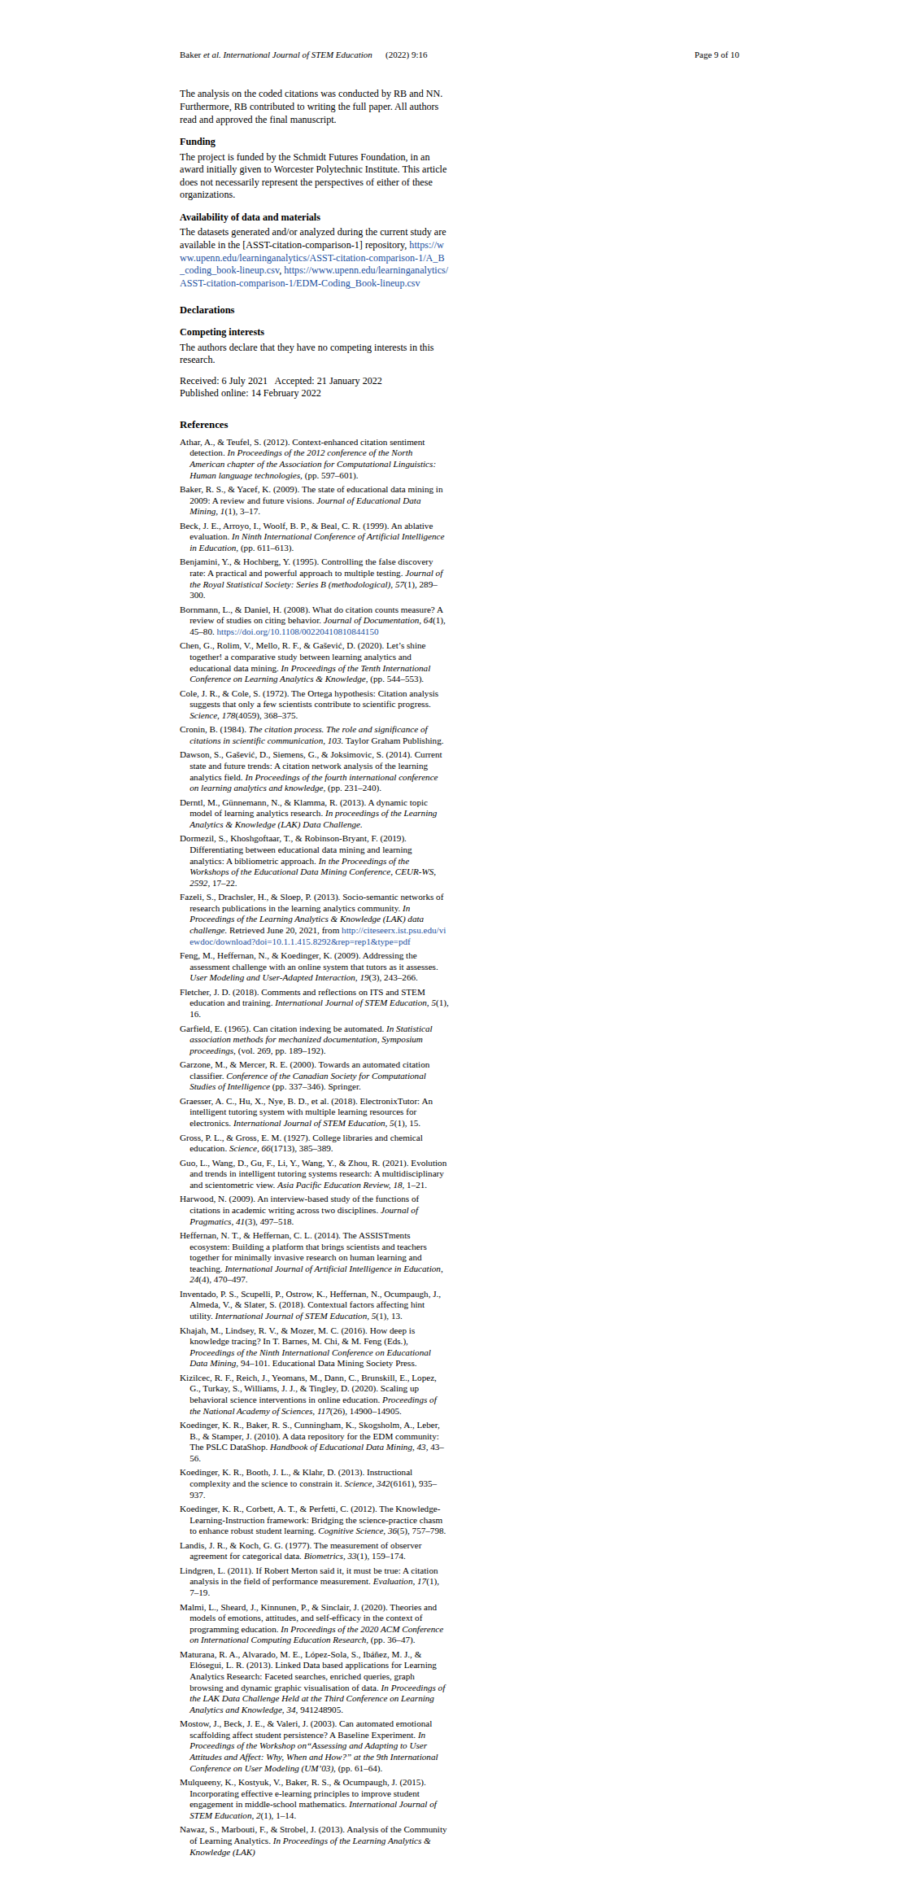Baker et al. International Journal of STEM Education (2022) 9:16
Page 9 of 10
The analysis on the coded citations was conducted by RB and NN. Furthermore, RB contributed to writing the full paper. All authors read and approved the final manuscript.
Funding
The project is funded by the Schmidt Futures Foundation, in an award initially given to Worcester Polytechnic Institute. This article does not necessarily represent the perspectives of either of these organizations.
Availability of data and materials
The datasets generated and/or analyzed during the current study are available in the [ASST-citation-comparison-1] repository, https://www.upenn.edu/learninganalytics/ASST-citation-comparison-1/A_B_coding_book-lineup.csv, https://www.upenn.edu/learninganalytics/ASST-citation-comparison-1/EDM-Coding_Book-lineup.csv
Declarations
Competing interests
The authors declare that they have no competing interests in this research.
Received: 6 July 2021 Accepted: 21 January 2022
Published online: 14 February 2022
References
Athar, A., & Teufel, S. (2012). Context-enhanced citation sentiment detection. In Proceedings of the 2012 conference of the North American chapter of the Association for Computational Linguistics: Human language technologies, (pp. 597–601).
Baker, R. S., & Yacef, K. (2009). The state of educational data mining in 2009: A review and future visions. Journal of Educational Data Mining, 1(1), 3–17.
Beck, J. E., Arroyo, I., Woolf, B. P., & Beal, C. R. (1999). An ablative evaluation. In Ninth International Conference of Artificial Intelligence in Education, (pp. 611–613).
Benjamini, Y., & Hochberg, Y. (1995). Controlling the false discovery rate: A practical and powerful approach to multiple testing. Journal of the Royal Statistical Society: Series B (methodological), 57(1), 289–300.
Bornmann, L., & Daniel, H. (2008). What do citation counts measure? A review of studies on citing behavior. Journal of Documentation, 64(1), 45–80. https://doi.org/10.1108/00220410810844150
Chen, G., Rolim, V., Mello, R. F., & Gašević, D. (2020). Let’s shine together! a comparative study between learning analytics and educational data mining. In Proceedings of the Tenth International Conference on Learning Analytics & Knowledge, (pp. 544–553).
Cole, J. R., & Cole, S. (1972). The Ortega hypothesis: Citation analysis suggests that only a few scientists contribute to scientific progress. Science, 178(4059), 368–375.
Cronin, B. (1984). The citation process. The role and significance of citations in scientific communication, 103. Taylor Graham Publishing.
Dawson, S., Gašević, D., Siemens, G., & Joksimovic, S. (2014). Current state and future trends: A citation network analysis of the learning analytics field. In Proceedings of the fourth international conference on learning analytics and knowledge, (pp. 231–240).
Derntl, M., Günnemann, N., & Klamma, R. (2013). A dynamic topic model of learning analytics research. In proceedings of the Learning Analytics & Knowledge (LAK) Data Challenge.
Dormezil, S., Khoshgoftaar, T., & Robinson-Bryant, F. (2019). Differentiating between educational data mining and learning analytics: A bibliometric approach. In the Proceedings of the Workshops of the Educational Data Mining Conference, CEUR-WS, 2592, 17–22.
Fazeli, S., Drachsler, H., & Sloep, P. (2013). Socio-semantic networks of research publications in the learning analytics community. In Proceedings of the Learning Analytics & Knowledge (LAK) data challenge. Retrieved June 20, 2021, from http://citeseerx.ist.psu.edu/viewdoc/download?doi=10.1.1.415.8292&rep=rep1&type=pdf
Feng, M., Heffernan, N., & Koedinger, K. (2009). Addressing the assessment challenge with an online system that tutors as it assesses. User Modeling and User-Adapted Interaction, 19(3), 243–266.
Fletcher, J. D. (2018). Comments and reflections on ITS and STEM education and training. International Journal of STEM Education, 5(1), 16.
Garfield, E. (1965). Can citation indexing be automated. In Statistical association methods for mechanized documentation, Symposium proceedings, (vol. 269, pp. 189–192).
Garzone, M., & Mercer, R. E. (2000). Towards an automated citation classifier. Conference of the Canadian Society for Computational Studies of Intelligence (pp. 337–346). Springer.
Graesser, A. C., Hu, X., Nye, B. D., et al. (2018). ElectronixTutor: An intelligent tutoring system with multiple learning resources for electronics. International Journal of STEM Education, 5(1), 15.
Gross, P. L., & Gross, E. M. (1927). College libraries and chemical education. Science, 66(1713), 385–389.
Guo, L., Wang, D., Gu, F., Li, Y., Wang, Y., & Zhou, R. (2021). Evolution and trends in intelligent tutoring systems research: A multidisciplinary and scientometric view. Asia Pacific Education Review, 18, 1–21.
Harwood, N. (2009). An interview-based study of the functions of citations in academic writing across two disciplines. Journal of Pragmatics, 41(3), 497–518.
Heffernan, N. T., & Heffernan, C. L. (2014). The ASSISTments ecosystem: Building a platform that brings scientists and teachers together for minimally invasive research on human learning and teaching. International Journal of Artificial Intelligence in Education, 24(4), 470–497.
Inventado, P. S., Scupelli, P., Ostrow, K., Heffernan, N., Ocumpaugh, J., Almeda, V., & Slater, S. (2018). Contextual factors affecting hint utility. International Journal of STEM Education, 5(1), 13.
Khajah, M., Lindsey, R. V., & Mozer, M. C. (2016). How deep is knowledge tracing? In T. Barnes, M. Chi, & M. Feng (Eds.), Proceedings of the Ninth International Conference on Educational Data Mining, 94–101. Educational Data Mining Society Press.
Kizilcec, R. F., Reich, J., Yeomans, M., Dann, C., Brunskill, E., Lopez, G., Turkay, S., Williams, J. J., & Tingley, D. (2020). Scaling up behavioral science interventions in online education. Proceedings of the National Academy of Sciences, 117(26), 14900–14905.
Koedinger, K. R., Baker, R. S., Cunningham, K., Skogsholm, A., Leber, B., & Stamper, J. (2010). A data repository for the EDM community: The PSLC DataShop. Handbook of Educational Data Mining, 43, 43–56.
Koedinger, K. R., Booth, J. L., & Klahr, D. (2013). Instructional complexity and the science to constrain it. Science, 342(6161), 935–937.
Koedinger, K. R., Corbett, A. T., & Perfetti, C. (2012). The Knowledge-Learning-Instruction framework: Bridging the science-practice chasm to enhance robust student learning. Cognitive Science, 36(5), 757–798.
Landis, J. R., & Koch, G. G. (1977). The measurement of observer agreement for categorical data. Biometrics, 33(1), 159–174.
Lindgren, L. (2011). If Robert Merton said it, it must be true: A citation analysis in the field of performance measurement. Evaluation, 17(1), 7–19.
Malmi, L., Sheard, J., Kinnunen, P., & Sinclair, J. (2020). Theories and models of emotions, attitudes, and self-efficacy in the context of programming education. In Proceedings of the 2020 ACM Conference on International Computing Education Research, (pp. 36–47).
Maturana, R. A., Alvarado, M. E., López-Sola, S., Ibáñez, M. J., & Elósegui, L. R. (2013). Linked Data based applications for Learning Analytics Research: Faceted searches, enriched queries, graph browsing and dynamic graphic visualisation of data. In Proceedings of the LAK Data Challenge Held at the Third Conference on Learning Analytics and Knowledge, 34, 941248905.
Mostow, J., Beck, J. E., & Valeri, J. (2003). Can automated emotional scaffolding affect student persistence? A Baseline Experiment. In Proceedings of the Workshop on“Assessing and Adapting to User Attitudes and Affect: Why, When and How?” at the 9th International Conference on User Modeling (UM’03), (pp. 61–64).
Mulqueeny, K., Kostyuk, V., Baker, R. S., & Ocumpaugh, J. (2015). Incorporating effective e-learning principles to improve student engagement in middle-school mathematics. International Journal of STEM Education, 2(1), 1–14.
Nawaz, S., Marbouti, F., & Strobel, J. (2013). Analysis of the Community of Learning Analytics. In Proceedings of the Learning Analytics & Knowledge (LAK)